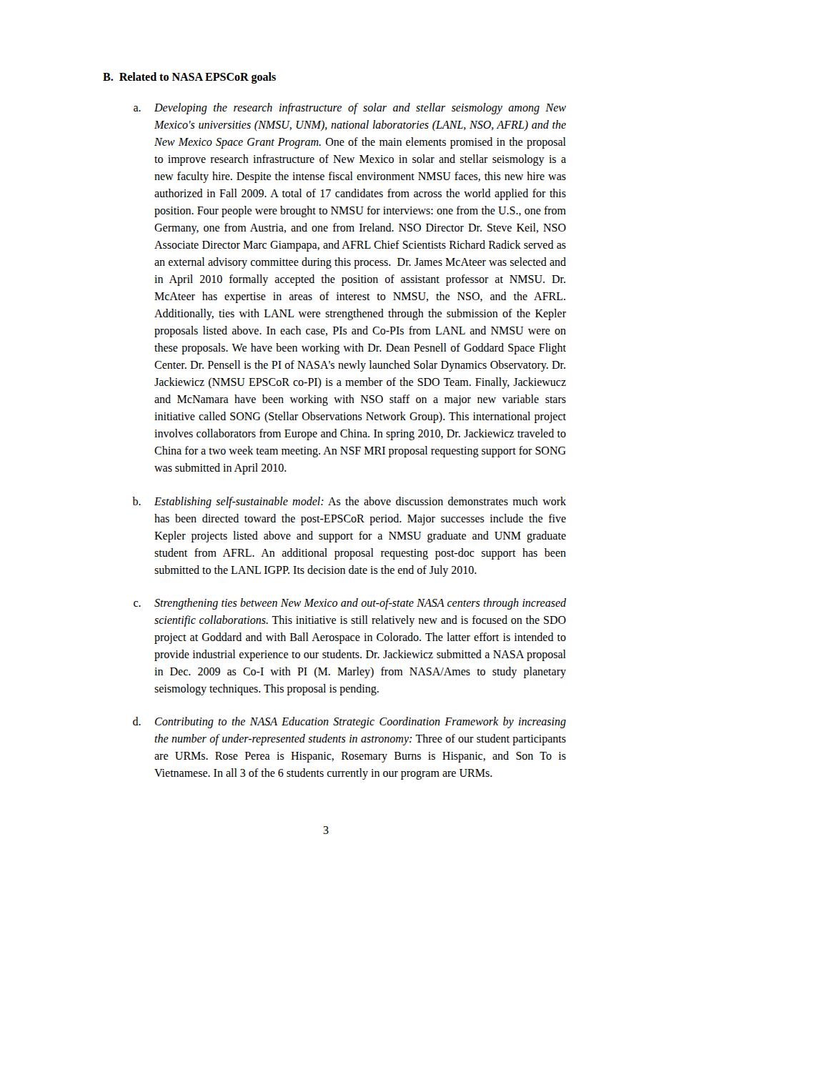B. Related to NASA EPSCoR goals
Developing the research infrastructure of solar and stellar seismology among New Mexico's universities (NMSU, UNM), national laboratories (LANL, NSO, AFRL) and the New Mexico Space Grant Program. One of the main elements promised in the proposal to improve research infrastructure of New Mexico in solar and stellar seismology is a new faculty hire. Despite the intense fiscal environment NMSU faces, this new hire was authorized in Fall 2009. A total of 17 candidates from across the world applied for this position. Four people were brought to NMSU for interviews: one from the U.S., one from Germany, one from Austria, and one from Ireland. NSO Director Dr. Steve Keil, NSO Associate Director Marc Giampapa, and AFRL Chief Scientists Richard Radick served as an external advisory committee during this process. Dr. James McAteer was selected and in April 2010 formally accepted the position of assistant professor at NMSU. Dr. McAteer has expertise in areas of interest to NMSU, the NSO, and the AFRL. Additionally, ties with LANL were strengthened through the submission of the Kepler proposals listed above. In each case, PIs and Co-PIs from LANL and NMSU were on these proposals. We have been working with Dr. Dean Pesnell of Goddard Space Flight Center. Dr. Pensell is the PI of NASA's newly launched Solar Dynamics Observatory. Dr. Jackiewicz (NMSU EPSCoR co-PI) is a member of the SDO Team. Finally, Jackiewucz and McNamara have been working with NSO staff on a major new variable stars initiative called SONG (Stellar Observations Network Group). This international project involves collaborators from Europe and China. In spring 2010, Dr. Jackiewicz traveled to China for a two week team meeting. An NSF MRI proposal requesting support for SONG was submitted in April 2010.
Establishing self-sustainable model: As the above discussion demonstrates much work has been directed toward the post-EPSCoR period. Major successes include the five Kepler projects listed above and support for a NMSU graduate and UNM graduate student from AFRL. An additional proposal requesting post-doc support has been submitted to the LANL IGPP. Its decision date is the end of July 2010.
Strengthening ties between New Mexico and out-of-state NASA centers through increased scientific collaborations. This initiative is still relatively new and is focused on the SDO project at Goddard and with Ball Aerospace in Colorado. The latter effort is intended to provide industrial experience to our students. Dr. Jackiewicz submitted a NASA proposal in Dec. 2009 as Co-I with PI (M. Marley) from NASA/Ames to study planetary seismology techniques. This proposal is pending.
Contributing to the NASA Education Strategic Coordination Framework by increasing the number of under-represented students in astronomy: Three of our student participants are URMs. Rose Perea is Hispanic, Rosemary Burns is Hispanic, and Son To is Vietnamese. In all 3 of the 6 students currently in our program are URMs.
3